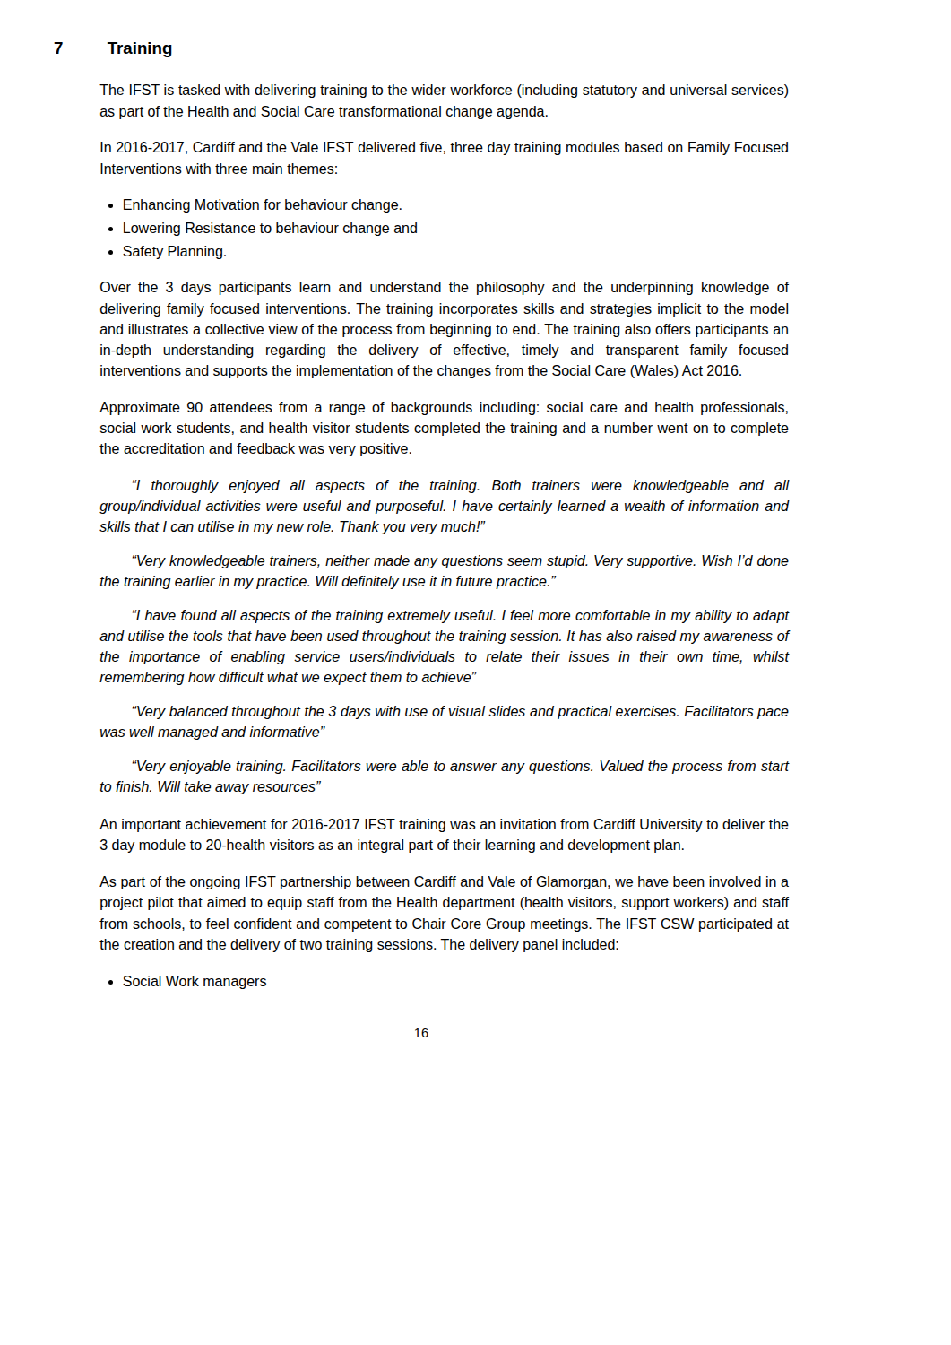7 Training
The IFST is tasked with delivering training to the wider workforce (including statutory and universal services) as part of the Health and Social Care transformational change agenda.
In 2016-2017, Cardiff and the Vale IFST delivered five, three day training modules based on Family Focused Interventions with three main themes:
Enhancing Motivation for behaviour change.
Lowering Resistance to behaviour change and
Safety Planning.
Over the 3 days participants learn and understand the philosophy and the underpinning knowledge of delivering family focused interventions. The training incorporates skills and strategies implicit to the model and illustrates a collective view of the process from beginning to end. The training also offers participants an in-depth understanding regarding the delivery of effective, timely and transparent family focused interventions and supports the implementation of the changes from the Social Care (Wales) Act 2016.
Approximate 90 attendees from a range of backgrounds including: social care and health professionals, social work students, and health visitor students completed the training and a number went on to complete the accreditation and feedback was very positive.
“I thoroughly enjoyed all aspects of the training. Both trainers were knowledgeable and all group/individual activities were useful and purposeful. I have certainly learned a wealth of information and skills that I can utilise in my new role. Thank you very much!”
“Very knowledgeable trainers, neither made any questions seem stupid. Very supportive. Wish I’d done the training earlier in my practice. Will definitely use it in future practice.”
“I have found all aspects of the training extremely useful. I feel more comfortable in my ability to adapt and utilise the tools that have been used throughout the training session. It has also raised my awareness of the importance of enabling service users/individuals to relate their issues in their own time, whilst remembering how difficult what we expect them to achieve”
“Very balanced throughout the 3 days with use of visual slides and practical exercises. Facilitators pace was well managed and informative”
“Very enjoyable training. Facilitators were able to answer any questions. Valued the process from start to finish. Will take away resources”
An important achievement for 2016-2017 IFST training was an invitation from Cardiff University to deliver the 3 day module to 20-health visitors as an integral part of their learning and development plan.
As part of the ongoing IFST partnership between Cardiff and Vale of Glamorgan, we have been involved in a project pilot that aimed to equip staff from the Health department (health visitors, support workers) and staff from schools, to feel confident and competent to Chair Core Group meetings. The IFST CSW participated at the creation and the delivery of two training sessions. The delivery panel included:
Social Work managers
16